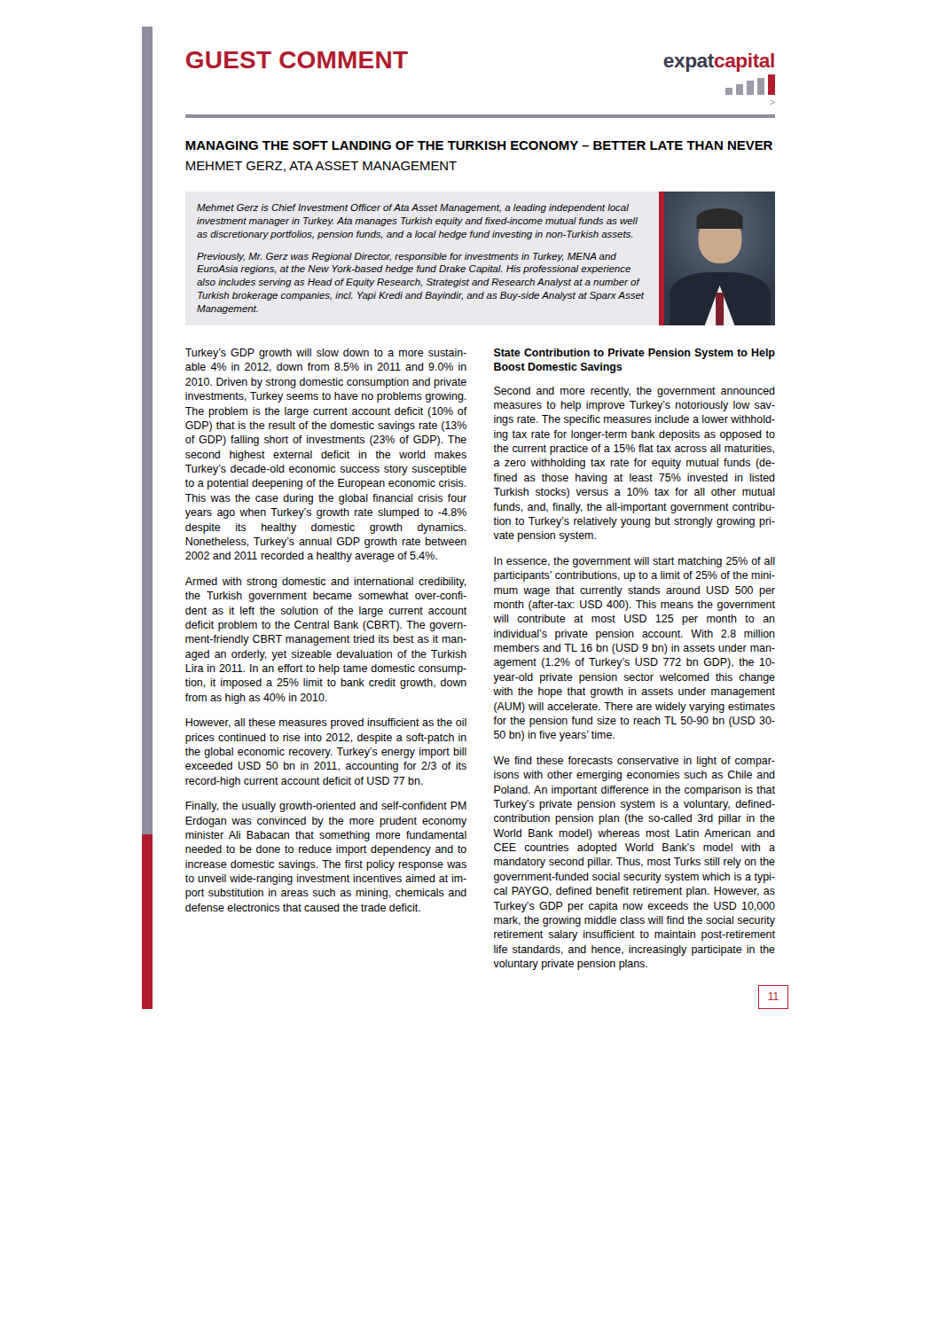GUEST COMMENT
expat capital
>
Managing the soft landing of the Turkish economy – better late than never
Mehmet Gerz, Ata Asset Management
Mehmet Gerz is Chief Investment Officer of Ata Asset Management, a leading independent local investment manager in Turkey. Ata manages Turkish equity and fixed-income mutual funds as well as discretionary portfolios, pension funds, and a local hedge fund investing in non-Turkish assets.
Previously, Mr. Gerz was Regional Director, responsible for investments in Turkey, MENA and EuroAsia regions, at the New York-based hedge fund Drake Capital. His professional experience also includes serving as Head of Equity Research, Strategist and Research Analyst at a number of Turkish brokerage companies, incl. Yapi Kredi and Bayindir, and as Buy-side Analyst at Sparx Asset Management.
Turkey’s GDP growth will slow down to a more sustainable 4% in 2012, down from 8.5% in 2011 and 9.0% in 2010. Driven by strong domestic consumption and private investments, Turkey seems to have no problems growing. The problem is the large current account deficit (10% of GDP) that is the result of the domestic savings rate (13% of GDP) falling short of investments (23% of GDP). The second highest external deficit in the world makes Turkey’s decade-old economic success story susceptible to a potential deepening of the European economic crisis. This was the case during the global financial crisis four years ago when Turkey’s growth rate slumped to -4.8% despite its healthy domestic growth dynamics. Nonetheless, Turkey’s annual GDP growth rate between 2002 and 2011 recorded a healthy average of 5.4%.
Armed with strong domestic and international credibility, the Turkish government became somewhat over-confident as it left the solution of the large current account deficit problem to the Central Bank (CBRT). The government-friendly CBRT management tried its best as it managed an orderly, yet sizeable devaluation of the Turkish Lira in 2011. In an effort to help tame domestic consumption, it imposed a 25% limit to bank credit growth, down from as high as 40% in 2010.
However, all these measures proved insufficient as the oil prices continued to rise into 2012, despite a soft-patch in the global economic recovery. Turkey’s energy import bill exceeded USD 50 bn in 2011, accounting for 2/3 of its record-high current account deficit of USD 77 bn.
Finally, the usually growth-oriented and self-confident PM Erdogan was convinced by the more prudent economy minister Ali Babacan that something more fundamental needed to be done to reduce import dependency and to increase domestic savings. The first policy response was to unveil wide-ranging investment incentives aimed at import substitution in areas such as mining, chemicals and defense electronics that caused the trade deficit.
State Contribution to Private Pension System to Help Boost Domestic Savings
Second and more recently, the government announced measures to help improve Turkey’s notoriously low savings rate. The specific measures include a lower withholding tax rate for longer-term bank deposits as opposed to the current practice of a 15% flat tax across all maturities, a zero withholding tax rate for equity mutual funds (defined as those having at least 75% invested in listed Turkish stocks) versus a 10% tax for all other mutual funds, and, finally, the all-important government contribution to Turkey’s relatively young but strongly growing private pension system.
In essence, the government will start matching 25% of all participants’ contributions, up to a limit of 25% of the minimum wage that currently stands around USD 500 per month (after-tax: USD 400). This means the government will contribute at most USD 125 per month to an individual’s private pension account. With 2.8 million members and TL 16 bn (USD 9 bn) in assets under management (1.2% of Turkey’s USD 772 bn GDP), the 10-year-old private pension sector welcomed this change with the hope that growth in assets under management (AUM) will accelerate. There are widely varying estimates for the pension fund size to reach TL 50-90 bn (USD 30-50 bn) in five years’ time.
We find these forecasts conservative in light of comparisons with other emerging economies such as Chile and Poland. An important difference in the comparison is that Turkey’s private pension system is a voluntary, defined-contribution pension plan (the so-called 3rd pillar in the World Bank model) whereas most Latin American and CEE countries adopted World Bank’s model with a mandatory second pillar. Thus, most Turks still rely on the government-funded social security system which is a typical PAYGO, defined benefit retirement plan. However, as Turkey’s GDP per capita now exceeds the USD 10,000 mark, the growing middle class will find the social security retirement salary insufficient to maintain post-retirement life standards, and hence, increasingly participate in the voluntary private pension plans.
11